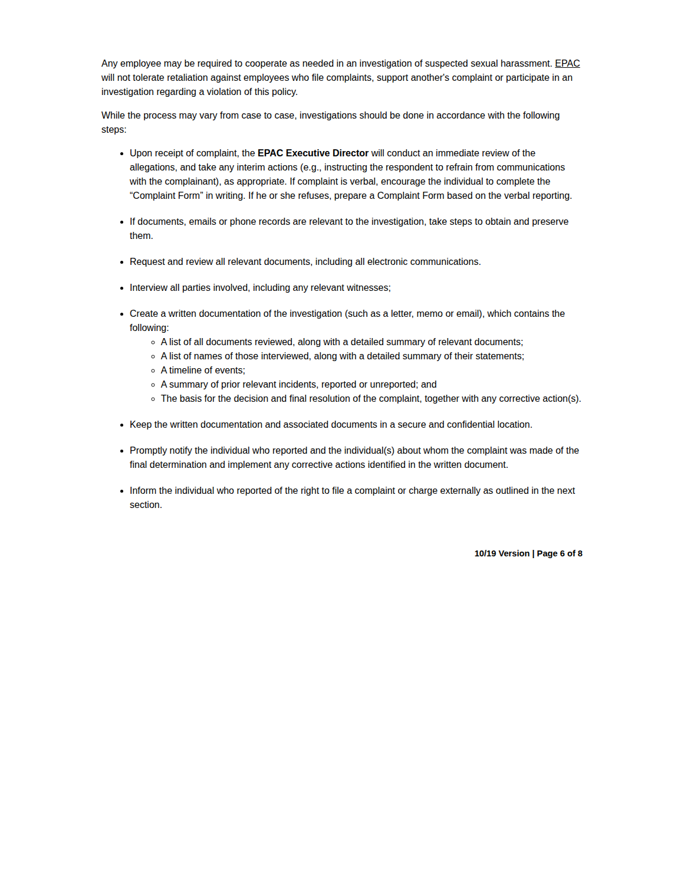Any employee may be required to cooperate as needed in an investigation of suspected sexual harassment. EPAC will not tolerate retaliation against employees who file complaints, support another's complaint or participate in an investigation regarding a violation of this policy.
While the process may vary from case to case, investigations should be done in accordance with the following steps:
Upon receipt of complaint, the EPAC Executive Director will conduct an immediate review of the allegations, and take any interim actions (e.g., instructing the respondent to refrain from communications with the complainant), as appropriate. If complaint is verbal, encourage the individual to complete the “Complaint Form” in writing. If he or she refuses, prepare a Complaint Form based on the verbal reporting.
If documents, emails or phone records are relevant to the investigation, take steps to obtain and preserve them.
Request and review all relevant documents, including all electronic communications.
Interview all parties involved, including any relevant witnesses;
Create a written documentation of the investigation (such as a letter, memo or email), which contains the following:
A list of all documents reviewed, along with a detailed summary of relevant documents;
A list of names of those interviewed, along with a detailed summary of their statements;
A timeline of events;
A summary of prior relevant incidents, reported or unreported; and
The basis for the decision and final resolution of the complaint, together with any corrective action(s).
Keep the written documentation and associated documents in a secure and confidential location.
Promptly notify the individual who reported and the individual(s) about whom the complaint was made of the final determination and implement any corrective actions identified in the written document.
Inform the individual who reported of the right to file a complaint or charge externally as outlined in the next section.
10/19 Version | Page 6 of 8